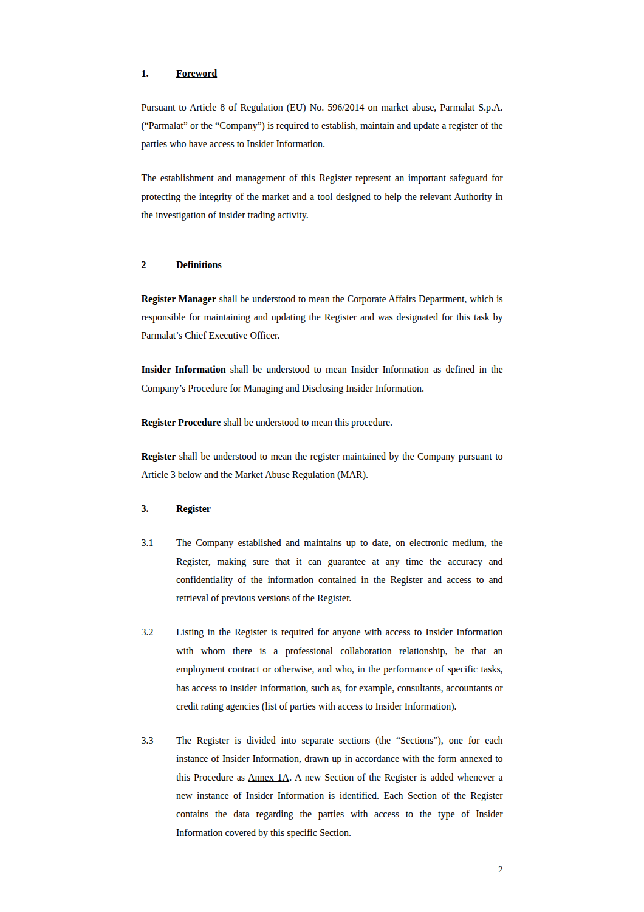1.
Foreword
Pursuant to Article 8 of Regulation (EU) No. 596/2014 on market abuse, Parmalat S.p.A. (“Parmalat” or the “Company”) is required to establish, maintain and update a register of the parties who have access to Insider Information.
The establishment and management of this Register represent an important safeguard for protecting the integrity of the market and a tool designed to help the relevant Authority in the investigation of insider trading activity.
2
Definitions
Register Manager shall be understood to mean the Corporate Affairs Department, which is responsible for maintaining and updating the Register and was designated for this task by Parmalat’s Chief Executive Officer.
Insider Information shall be understood to mean Insider Information as defined in the Company’s Procedure for Managing and Disclosing Insider Information.
Register Procedure shall be understood to mean this procedure.
Register shall be understood to mean the register maintained by the Company pursuant to Article 3 below and the Market Abuse Regulation (MAR).
3.
Register
3.1 The Company established and maintains up to date, on electronic medium, the Register, making sure that it can guarantee at any time the accuracy and confidentiality of the information contained in the Register and access to and retrieval of previous versions of the Register.
3.2 Listing in the Register is required for anyone with access to Insider Information with whom there is a professional collaboration relationship, be that an employment contract or otherwise, and who, in the performance of specific tasks, has access to Insider Information, such as, for example, consultants, accountants or credit rating agencies (list of parties with access to Insider Information).
3.3 The Register is divided into separate sections (the “Sections”), one for each instance of Insider Information, drawn up in accordance with the form annexed to this Procedure as Annex 1A. A new Section of the Register is added whenever a new instance of Insider Information is identified. Each Section of the Register contains the data regarding the parties with access to the type of Insider Information covered by this specific Section.
2